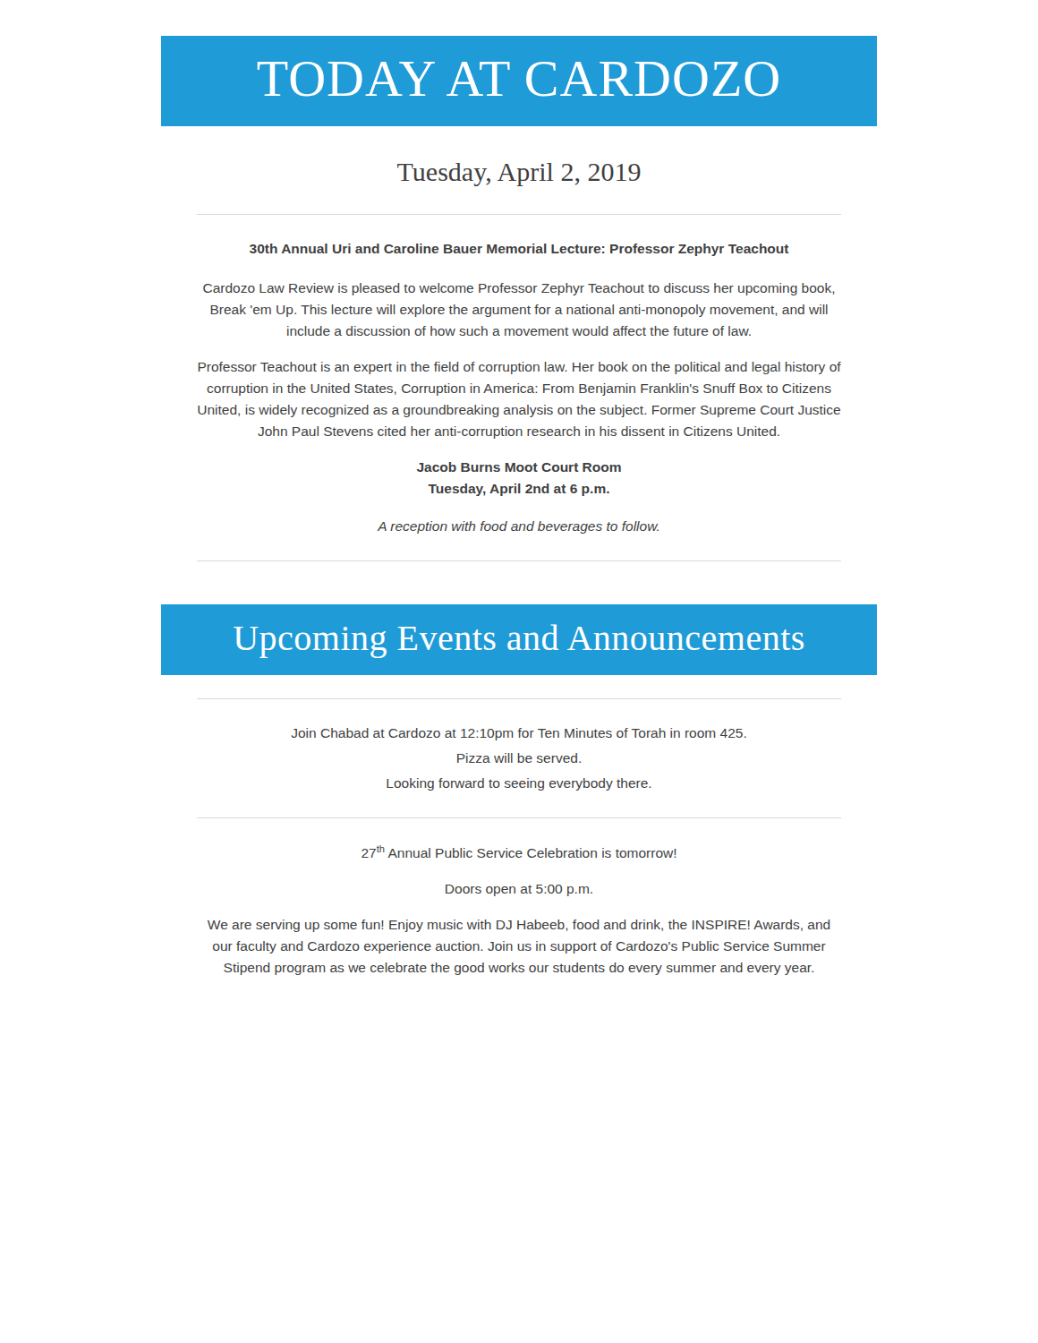TODAY AT CARDOZO
Tuesday, April 2, 2019
30th Annual Uri and Caroline Bauer Memorial Lecture: Professor Zephyr Teachout
Cardozo Law Review is pleased to welcome Professor Zephyr Teachout to discuss her upcoming book, Break 'em Up. This lecture will explore the argument for a national anti-monopoly movement, and will include a discussion of how such a movement would affect the future of law.
Professor Teachout is an expert in the field of corruption law. Her book on the political and legal history of corruption in the United States, Corruption in America: From Benjamin Franklin's Snuff Box to Citizens United, is widely recognized as a groundbreaking analysis on the subject. Former Supreme Court Justice John Paul Stevens cited her anti-corruption research in his dissent in Citizens United.
Jacob Burns Moot Court Room Tuesday, April 2nd at 6 p.m.
A reception with food and beverages to follow.
Upcoming Events and Announcements
Join Chabad at Cardozo at 12:10pm for Ten Minutes of Torah in room 425.
Pizza will be served.
Looking forward to seeing everybody there.
27th Annual Public Service Celebration is tomorrow!
Doors open at 5:00 p.m.
We are serving up some fun! Enjoy music with DJ Habeeb, food and drink, the INSPIRE! Awards, and our faculty and Cardozo experience auction. Join us in support of Cardozo's Public Service Summer Stipend program as we celebrate the good works our students do every summer and every year.